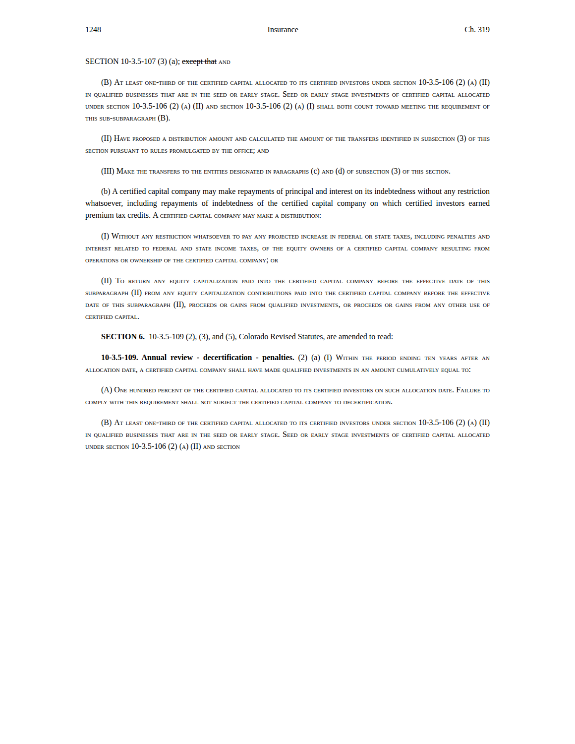1248 Insurance Ch. 319
SECTION 10-3.5-107 (3) (a); except that and
(B) At least one-third of the certified capital allocated to its certified investors under section 10-3.5-106 (2) (a) (II) in qualified businesses that are in the seed or early stage. Seed or early stage investments of certified capital allocated under section 10-3.5-106 (2) (a) (II) and section 10-3.5-106 (2) (a) (I) shall both count toward meeting the requirement of this sub-subparagraph (B).
(II) Have proposed a distribution amount and calculated the amount of the transfers identified in subsection (3) of this section pursuant to rules promulgated by the office; and
(III) Make the transfers to the entities designated in paragraphs (c) and (d) of subsection (3) of this section.
(b) A certified capital company may make repayments of principal and interest on its indebtedness without any restriction whatsoever, including repayments of indebtedness of the certified capital company on which certified investors earned premium tax credits. A certified capital company may make a distribution:
(I) Without any restriction whatsoever to pay any projected increase in federal or state taxes, including penalties and interest related to federal and state income taxes, of the equity owners of a certified capital company resulting from operations or ownership of the certified capital company; or
(II) To return any equity capitalization paid into the certified capital company before the effective date of this subparagraph (II) from any equity capitalization contributions paid into the certified capital company before the effective date of this subparagraph (II), proceeds or gains from qualified investments, or proceeds or gains from any other use of certified capital.
SECTION 6. 10-3.5-109 (2), (3), and (5), Colorado Revised Statutes, are amended to read:
10-3.5-109. Annual review - decertification - penalties. (2) (a) (I) Within the period ending ten years after an allocation date, a certified capital company shall have made qualified investments in an amount cumulatively equal to:
(A) One hundred percent of the certified capital allocated to its certified investors on such allocation date. Failure to comply with this requirement shall not subject the certified capital company to decertification.
(B) At least one-third of the certified capital allocated to its certified investors under section 10-3.5-106 (2) (a) (II) in qualified businesses that are in the seed or early stage. Seed or early stage investments of certified capital allocated under section 10-3.5-106 (2) (a) (II) and section